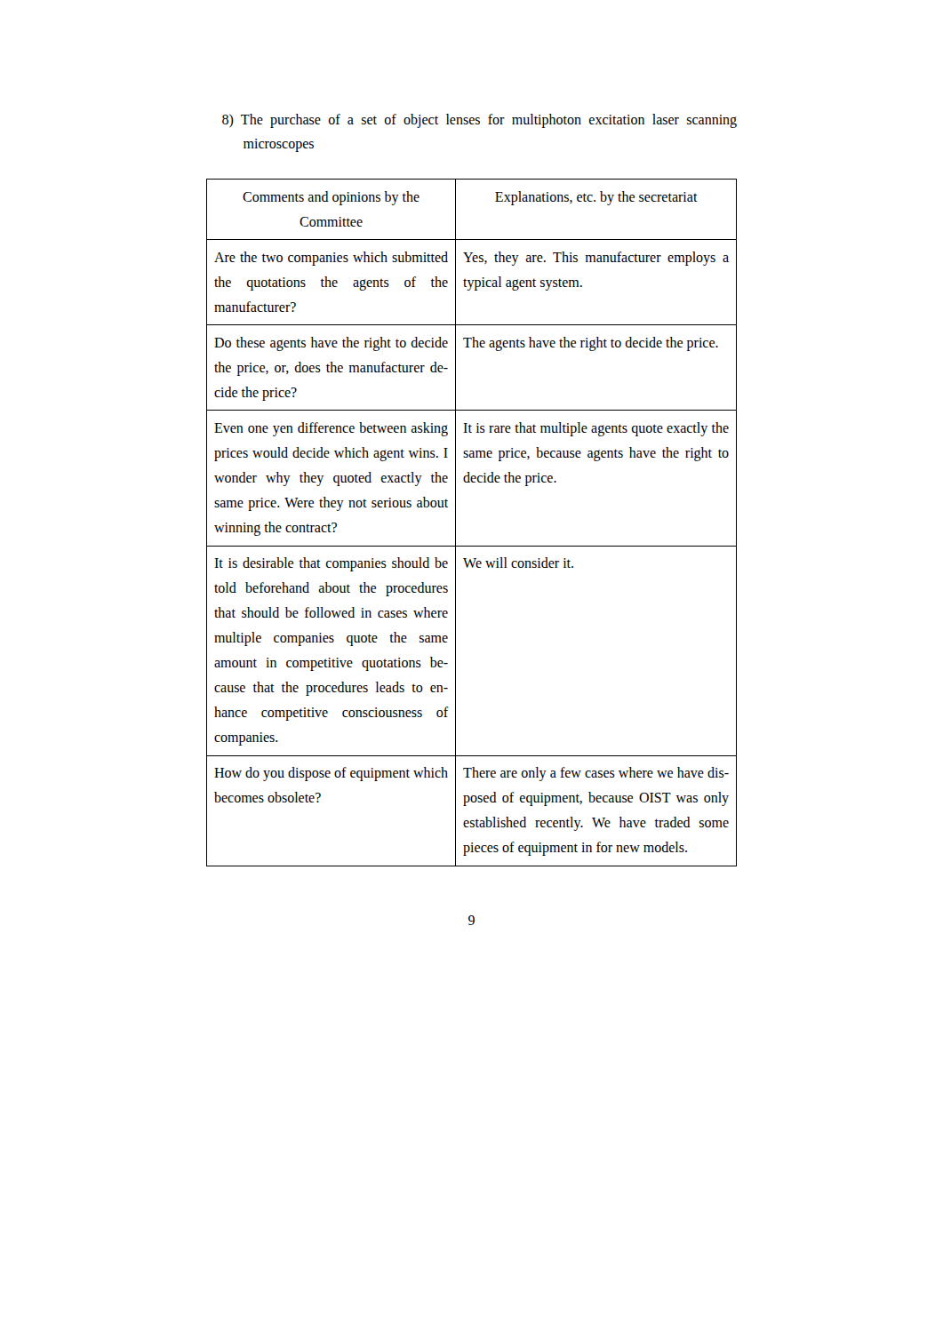8) The purchase of a set of object lenses for multiphoton excitation laser scanning microscopes
| Comments and opinions by the Committee | Explanations, etc. by the secretariat |
| --- | --- |
| Are the two companies which submitted the quotations the agents of the manufacturer? | Yes, they are. This manufacturer employs a typical agent system. |
| Do these agents have the right to decide the price, or, does the manufacturer decide the price? | The agents have the right to decide the price. |
| Even one yen difference between asking prices would decide which agent wins. I wonder why they quoted exactly the same price. Were they not serious about winning the contract? | It is rare that multiple agents quote exactly the same price, because agents have the right to decide the price. |
| It is desirable that companies should be told beforehand about the procedures that should be followed in cases where multiple companies quote the same amount in competitive quotations because that the procedures leads to enhance competitive consciousness of companies. | We will consider it. |
| How do you dispose of equipment which becomes obsolete? | There are only a few cases where we have disposed of equipment, because OIST was only established recently. We have traded some pieces of equipment in for new models. |
9